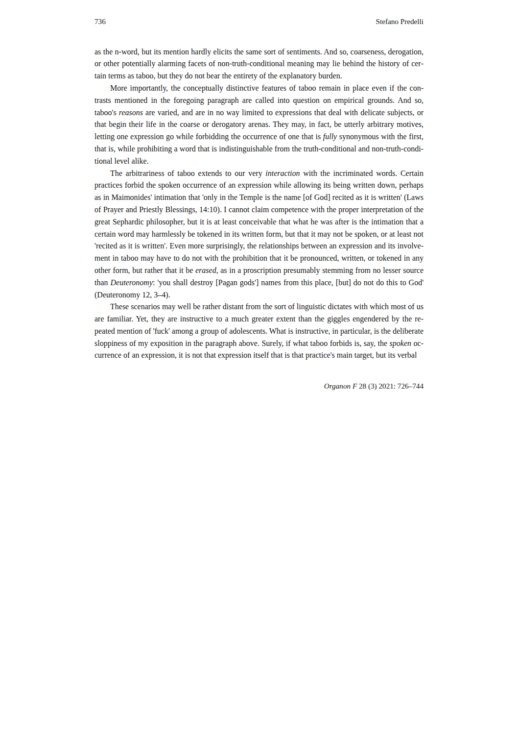736 Stefano Predelli
as the n-word, but its mention hardly elicits the same sort of sentiments. And so, coarseness, derogation, or other potentially alarming facets of non-truth-conditional meaning may lie behind the history of certain terms as taboo, but they do not bear the entirety of the explanatory burden.
More importantly, the conceptually distinctive features of taboo remain in place even if the contrasts mentioned in the foregoing paragraph are called into question on empirical grounds. And so, taboo's reasons are varied, and are in no way limited to expressions that deal with delicate subjects, or that begin their life in the coarse or derogatory arenas. They may, in fact, be utterly arbitrary motives, letting one expression go while forbidding the occurrence of one that is fully synonymous with the first, that is, while prohibiting a word that is indistinguishable from the truth-conditional and non-truth-conditional level alike.
The arbitrariness of taboo extends to our very interaction with the incriminated words. Certain practices forbid the spoken occurrence of an expression while allowing its being written down, perhaps as in Maimonides' intimation that 'only in the Temple is the name [of God] recited as it is written' (Laws of Prayer and Priestly Blessings, 14:10). I cannot claim competence with the proper interpretation of the great Sephardic philosopher, but it is at least conceivable that what he was after is the intimation that a certain word may harmlessly be tokened in its written form, but that it may not be spoken, or at least not 'recited as it is written'. Even more surprisingly, the relationships between an expression and its involvement in taboo may have to do not with the prohibition that it be pronounced, written, or tokened in any other form, but rather that it be erased, as in a proscription presumably stemming from no lesser source than Deuteronomy: 'you shall destroy [Pagan gods'] names from this place, [but] do not do this to God' (Deuteronomy 12, 3–4).
These scenarios may well be rather distant from the sort of linguistic dictates with which most of us are familiar. Yet, they are instructive to a much greater extent than the giggles engendered by the repeated mention of 'fuck' among a group of adolescents. What is instructive, in particular, is the deliberate sloppiness of my exposition in the paragraph above. Surely, if what taboo forbids is, say, the spoken occurrence of an expression, it is not that expression itself that is that practice's main target, but its verbal
Organon F 28 (3) 2021: 726–744